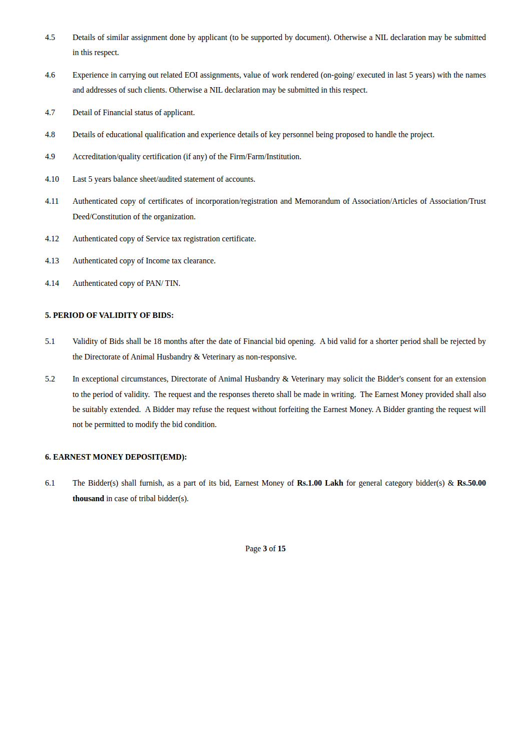4.5
Details of similar assignment done by applicant (to be supported by document). Otherwise a NIL declaration may be submitted in this respect.
4.6
Experience in carrying out related EOI assignments, value of work rendered (on-going/ executed in last 5 years) with the names and addresses of such clients. Otherwise a NIL declaration may be submitted in this respect.
4.7
Detail of Financial status of applicant.
4.8
Details of educational qualification and experience details of key personnel being proposed to handle the project.
4.9
Accreditation/quality certification (if any) of the Firm/Farm/Institution.
4.10
Last 5 years balance sheet/audited statement of accounts.
4.11
Authenticated copy of certificates of incorporation/registration and Memorandum of Association/Articles of Association/Trust Deed/Constitution of the organization.
4.12
Authenticated copy of Service tax registration certificate.
4.13
Authenticated copy of Income tax clearance.
4.14
Authenticated copy of PAN/ TIN.
5. PERIOD OF VALIDITY OF BIDS:
5.1
Validity of Bids shall be 18 months after the date of Financial bid opening. A bid valid for a shorter period shall be rejected by the Directorate of Animal Husbandry & Veterinary as non-responsive.
5.2
In exceptional circumstances, Directorate of Animal Husbandry & Veterinary may solicit the Bidder's consent for an extension to the period of validity. The request and the responses thereto shall be made in writing. The Earnest Money provided shall also be suitably extended. A Bidder may refuse the request without forfeiting the Earnest Money. A Bidder granting the request will not be permitted to modify the bid condition.
6. EARNEST MONEY DEPOSIT(EMD):
6.1
The Bidder(s) shall furnish, as a part of its bid, Earnest Money of Rs.1.00 Lakh for general category bidder(s) & Rs.50.00 thousand in case of tribal bidder(s).
Page 3 of 15